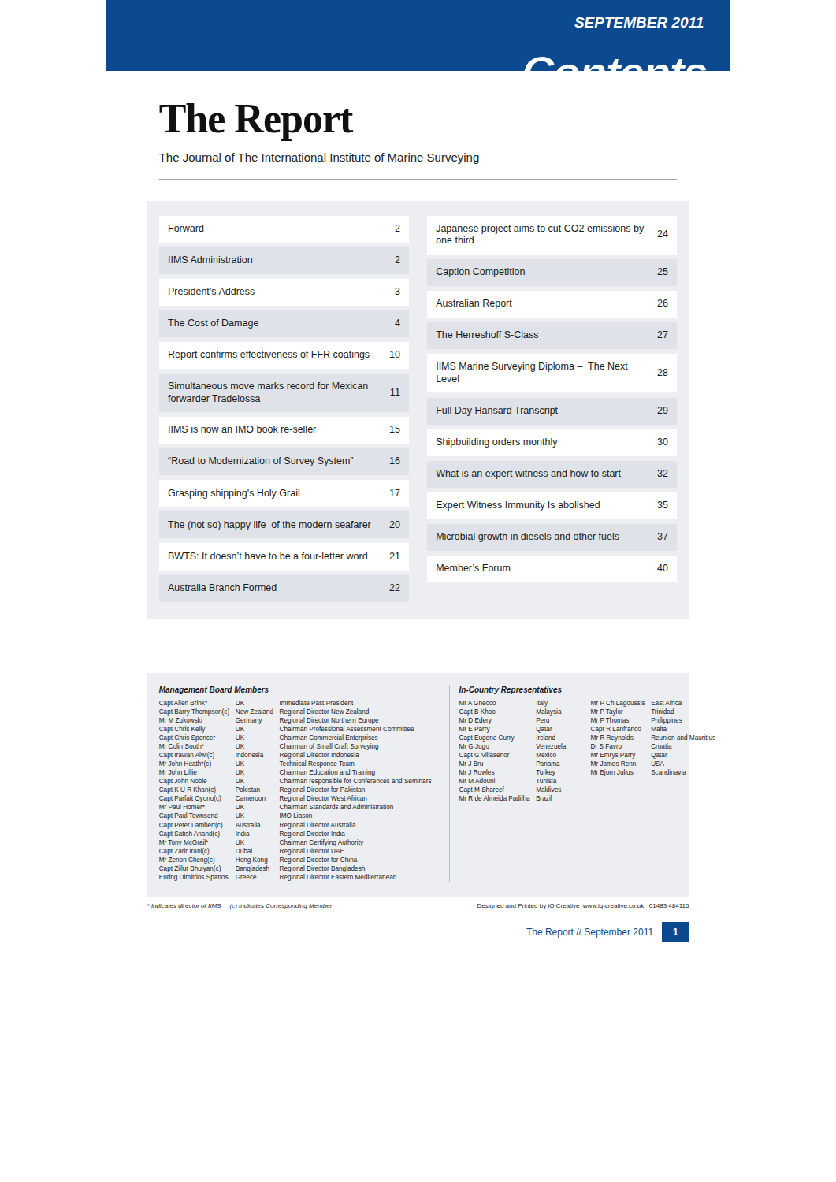SEPTEMBER 2011
Contents
The Report
The Journal of The International Institute of Marine Surveying
Forward 2
IIMS Administration 2
President’s Address 3
The Cost of Damage 4
Report confirms effectiveness of FFR coatings 10
Simultaneous move marks record for Mexican
forwarder Tradelossa 11
IIMS is now an IMO book re-seller 15
“Road to Modernization of Survey System”16
Grasping shipping's Holy Grail 17
The (not so) happy life of the modern seafarer 20
BWTS: It doesn’t have to be a four-letter word 21
Australia Branch Formed 22
Japanese project aims to cut CO2 emissions by one third 24
Caption Competition 25
Australian Report 26
The Herreshoff S-Class 27
IIMS Marine Surveying Diploma – The Next Level 28
Full Day Hansard Transcript 29
Shipbuilding orders monthly 30
What is an expert witness and how to start 32
Expert Witness Immunity Is abolished 35
Microbial growth in diesels and other fuels 37
Member’s Forum 40
Management Board Members
| Capt Allen Brink* | UK | Immediate Past President |
| Capt Barry Thompson(c) | New Zealand | Regional Director New Zealand |
| Mr M Zukowski | Germany | Regional Director Northern Europe |
| Capt Chris Kelly | UK | Chairman Professional Assessment Committee |
| Capt Chris Spencer | UK | Chairman Commercial Enterprises |
| Mr Colin South* | UK | Chairman of Small Craft Surveying |
| Capt Irawan Alwi(c) | Indonesia | Regional Director Indonesia |
| Mr John Heath*(c) | UK | Technical Response Team |
| Mr John Lillie | UK | Chairman Education and Training |
| Capt John Noble | UK | Chairman responsible for Conferences and Seminars |
| Capt K U R Khan(c) | Pakistan | Regional Director for Pakistan |
| Capt Parfait Oyono(c) | Cameroon | Regional Director West African |
| Mr Paul Homer* | UK | Chairman Standards and Administration |
| Capt Paul Townsend | UK | IMO Liason |
| Capt Peter Lambert(c) | Australia | Regional Director Australia |
| Capt Satish Anand(c) | India | Regional Director India |
| Mr Tony McGrail* | UK | Chairman Certifying Authority |
| Capt Zarir Irani(c) | Dubai | Regional Director UAE |
| Mr Zenon Cheng(c) | Hong Kong | Regional Director for China |
| Capt Zillur Bhuiyan(c) | Bangladesh | Regional Director Bangladesh |
| Eurlng Dimitrios Spanos | Greece | Regional Director Eastern Mediterranean |
In-Country Representatives
| Mr A Gnecco | Italy |
| Capt B Khoo | Malaysia |
| Mr D Edery | Peru |
| Mr E Parry | Qatar |
| Capt Eugene Curry | Ireland |
| Mr G Jugo | Venezuela |
| Capt G Villasenor | Mexico |
| Mr J Bru | Panama |
| Mr J Rowles | Turkey |
| Mr M Adouni | Tunisia |
| Capt M Shareef | Maldives |
| Mr R de Almeida Padilha | Brazil |
| Mr P Ch Lagoussis | East Africa |
| Mr P Taylor | Trinidad |
| Mr P Thomas | Philippines |
| Capt R Lanfranco | Malta |
| Mr R Reynolds | Reunion and Mauritius |
| Dr S Favro | Croatia |
| Mr Emrys Parry | Qatar |
| Mr James Renn | USA |
| Mr Bjorn Julius | Scandinavia |
* Indicates director of IIMS (c) Indicates Corresponding Member
Designed and Printed by iQ Creative www.iq-creative.co.uk 01483 484115
The Report // September 2011
1